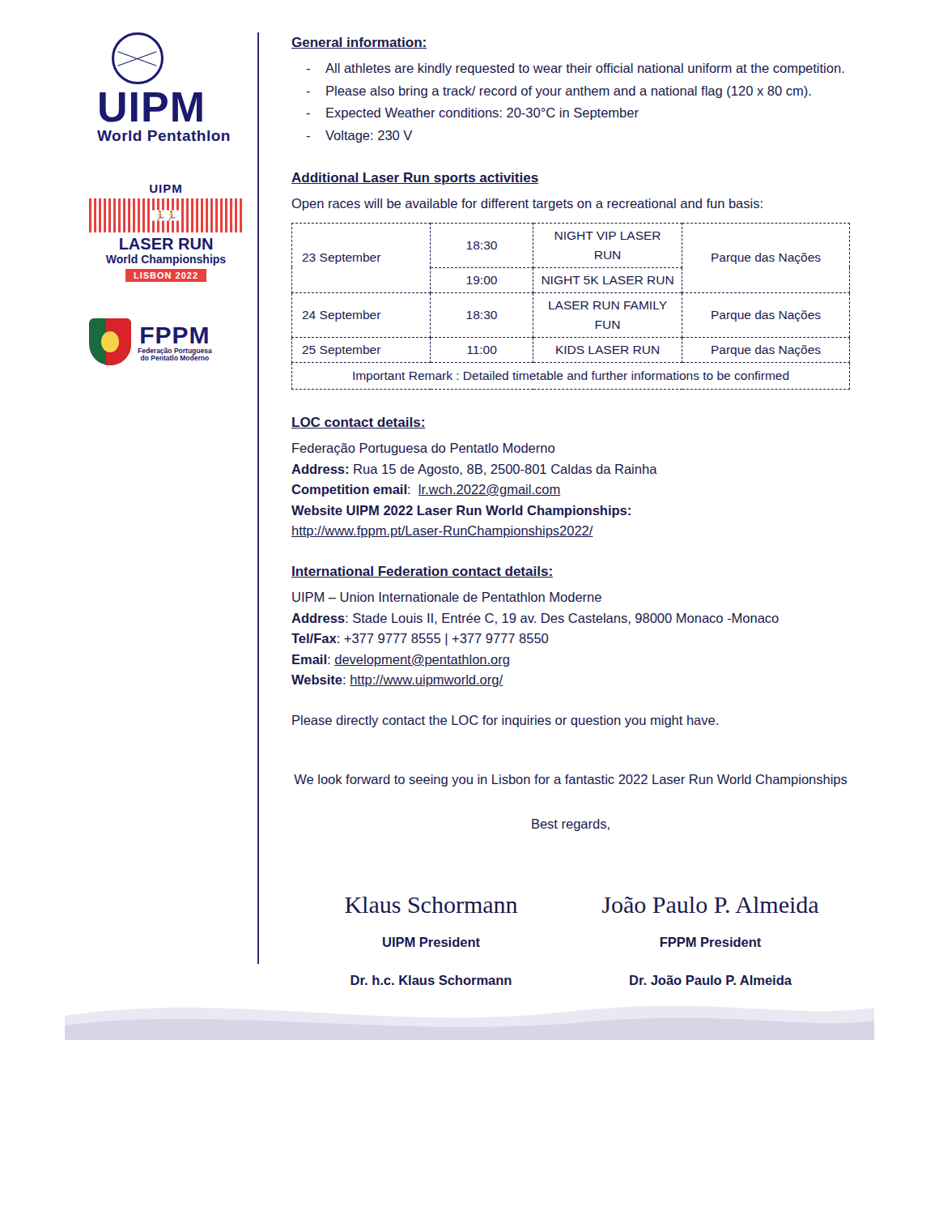UIPM
World Pentathlon
UIPM
🏃🏃
LASER RUN
World Championships
LISBON 2022
FPPM
Federação Portuguesa
do Pentatlo Moderno
General information:
All athletes are kindly requested to wear their official national uniform at the competition.
Please also bring a track/ record of your anthem and a national flag (120 x 80 cm).
Expected Weather conditions: 20‐30°C in September
Voltage: 230 V
Additional Laser Run sports activities
Open races will be available for different targets on a recreational and fun basis:
| 23 September | 18:30 | NIGHT VIP LASER RUN | Parque das Nações |
| 19:00 | NIGHT 5K LASER RUN |
| 24 September | 18:30 | LASER RUN FAMILY FUN | Parque das Nações |
| 25 September | 11:00 | KIDS LASER RUN | Parque das Nações |
| Important Remark : Detailed timetable and further informations to be confirmed |
LOC contact details:
Federação Portuguesa do Pentatlo Moderno
Address: Rua 15 de Agosto, 8B, 2500‐801 Caldas da Rainha
Competition email: lr.wch.2022@gmail.com
Website UIPM 2022 Laser Run World Championships:
http://www.fppm.pt/Laser-RunChampionships2022/
International Federation contact details:
UIPM – Union Internationale de Pentathlon Moderne
Address: Stade Louis II, Entrée C, 19 av. Des Castelans, 98000 Monaco -Monaco
Tel/Fax: +377 9777 8555 | +377 9777 8550
Email: development@pentathlon.org
Website: http://www.uipmworld.org/
Please directly contact the LOC for inquiries or question you might have.
We look forward to seeing you in Lisbon for a fantastic 2022 Laser Run World Championships
Best regards,
Klaus Schormann
UIPM President
Dr. h.c. Klaus Schormann
João Paulo P. Almeida
FPPM President
Dr. João Paulo P. Almeida